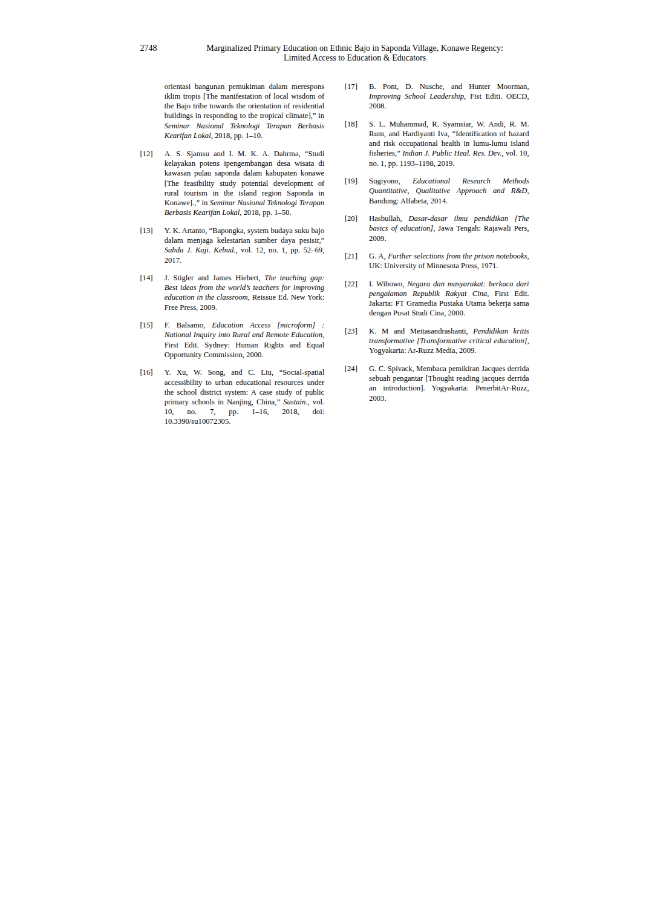2748 Marginalized Primary Education on Ethnic Bajo in Saponda Village, Konawe Regency:
Limited Access to Education & Educators
orientasi bangunan pemukiman dalam merespons iklim tropis [The manifestation of local wisdom of the Bajo tribe towards the orientation of residential buildings in responding to the tropical climate],” in Seminar Nasional Teknologi Terapan Berbasis Kearifan Lokal, 2018, pp. 1–10.
[12] A. S. Sjamsu and I. M. K. A. Dahrma, “Studi kelayakan potens ipengembangan desa wisata di kawasan pulau saponda dalam kabupaten konawe [The feasibility study potential development of rural tourism in the island region Saponda in Konawe].,” in Seminar Nasional Teknologi Terapan Berbasis Kearifan Lokal, 2018, pp. 1–50.
[13] Y. K. Artanto, “Bapongka, system budaya suku bajo dalam menjaga kelestarian sumber daya pesisir,” Sabda J. Kaji. Kebud., vol. 12, no. 1, pp. 52–69, 2017.
[14] J. Stigler and James Hiebert, The teaching gap: Best ideas from the world’s teachers for improving education in the classroom, Reissue Ed. New York: Free Press, 2009.
[15] F. Balsamo, Education Access [microform] : National Inquiry into Rural and Remote Education, First Edit. Sydney: Human Rights and Equal Opportunity Commission, 2000.
[16] Y. Xu, W. Song, and C. Liu, “Social-spatial accessibility to urban educational resources under the school district system: A case study of public primary schools in Nanjing, China,” Sustain., vol. 10, no. 7, pp. 1–16, 2018, doi: 10.3390/su10072305.
[17] B. Pont, D. Nusche, and Hunter Moorman, Improving School Leadership, Fist Editi. OECD, 2008.
[18] S. L. Muhammad, R. Syamsiar, W. Andi, R. M. Rum, and Hardiyanti Iva, “Identification of hazard and risk occupational health in lumu-lumu island fisheries,” Indian J. Public Heal. Res. Dev., vol. 10, no. 1, pp. 1193–1198, 2019.
[19] Sugiyono, Educational Research Methods Quantitative, Qualitative Approach and R&D, Bandung: Alfabeta, 2014.
[20] Hasbullah, Dasar-dasar ilmu pendidikan [The basics of education], Jawa Tengah: Rajawali Pers, 2009.
[21] G. A, Further selections from the prison notebooks, UK: University of Minnesota Press, 1971.
[22] I. Wibowo, Negara dan masyarakat: berkaca dari pengalaman Republik Rakyat Cina, First Edit. Jakarta: PT Gramedia Pustaka Utama bekerja sama dengan Pusat Studi Cina, 2000.
[23] K. M and Meitasandrashanti, Pendidikan kritis transformative [Transformative critical education], Yogyakarta: Ar-Ruzz Media, 2009.
[24] G. C. Spivack, Membaca pemikiran Jacques derrida sebuah pengantar [Thought reading jacques derrida an introduction]. Yogyakarta: PenerbitAr-Ruzz, 2003.